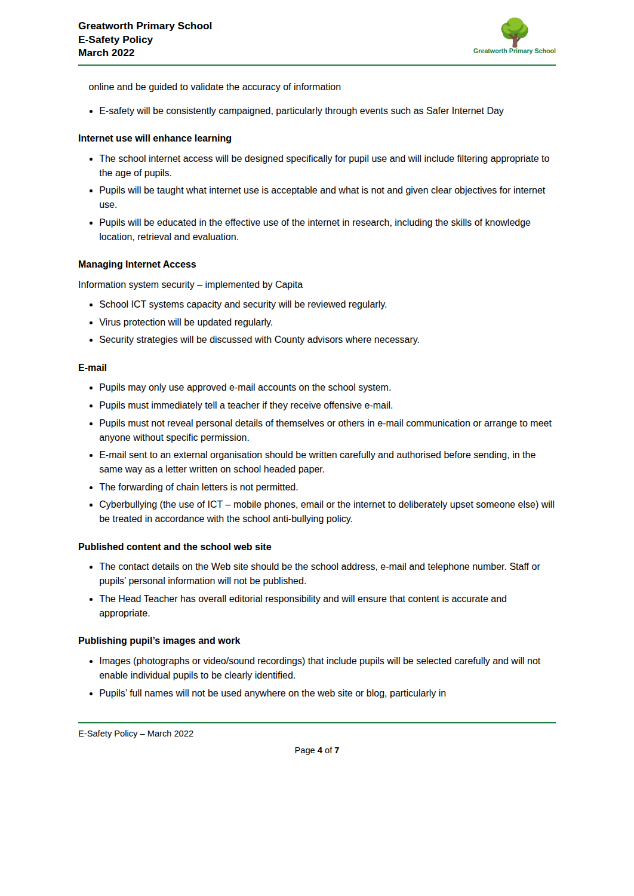Greatworth Primary School
E-Safety Policy
March 2022
🌳 Greatworth Primary School
online and be guided to validate the accuracy of information
E-safety will be consistently campaigned, particularly through events such as Safer Internet Day
Internet use will enhance learning
The school internet access will be designed specifically for pupil use and will include filtering appropriate to the age of pupils.
Pupils will be taught what internet use is acceptable and what is not and given clear objectives for internet use.
Pupils will be educated in the effective use of the internet in research, including the skills of knowledge location, retrieval and evaluation.
Managing Internet Access
Information system security – implemented by Capita
School ICT systems capacity and security will be reviewed regularly.
Virus protection will be updated regularly.
Security strategies will be discussed with County advisors where necessary.
E-mail
Pupils may only use approved e-mail accounts on the school system.
Pupils must immediately tell a teacher if they receive offensive e-mail.
Pupils must not reveal personal details of themselves or others in e-mail communication or arrange to meet anyone without specific permission.
E-mail sent to an external organisation should be written carefully and authorised before sending, in the same way as a letter written on school headed paper.
The forwarding of chain letters is not permitted.
Cyberbullying (the use of ICT – mobile phones, email or the internet to deliberately upset someone else) will be treated in accordance with the school anti-bullying policy.
Published content and the school web site
The contact details on the Web site should be the school address, e-mail and telephone number. Staff or pupils’ personal information will not be published.
The Head Teacher has overall editorial responsibility and will ensure that content is accurate and appropriate.
Publishing pupil’s images and work
Images (photographs or video/sound recordings) that include pupils will be selected carefully and will not enable individual pupils to be clearly identified.
Pupils’ full names will not be used anywhere on the web site or blog, particularly in
E-Safety Policy – March 2022
Page 4 of 7